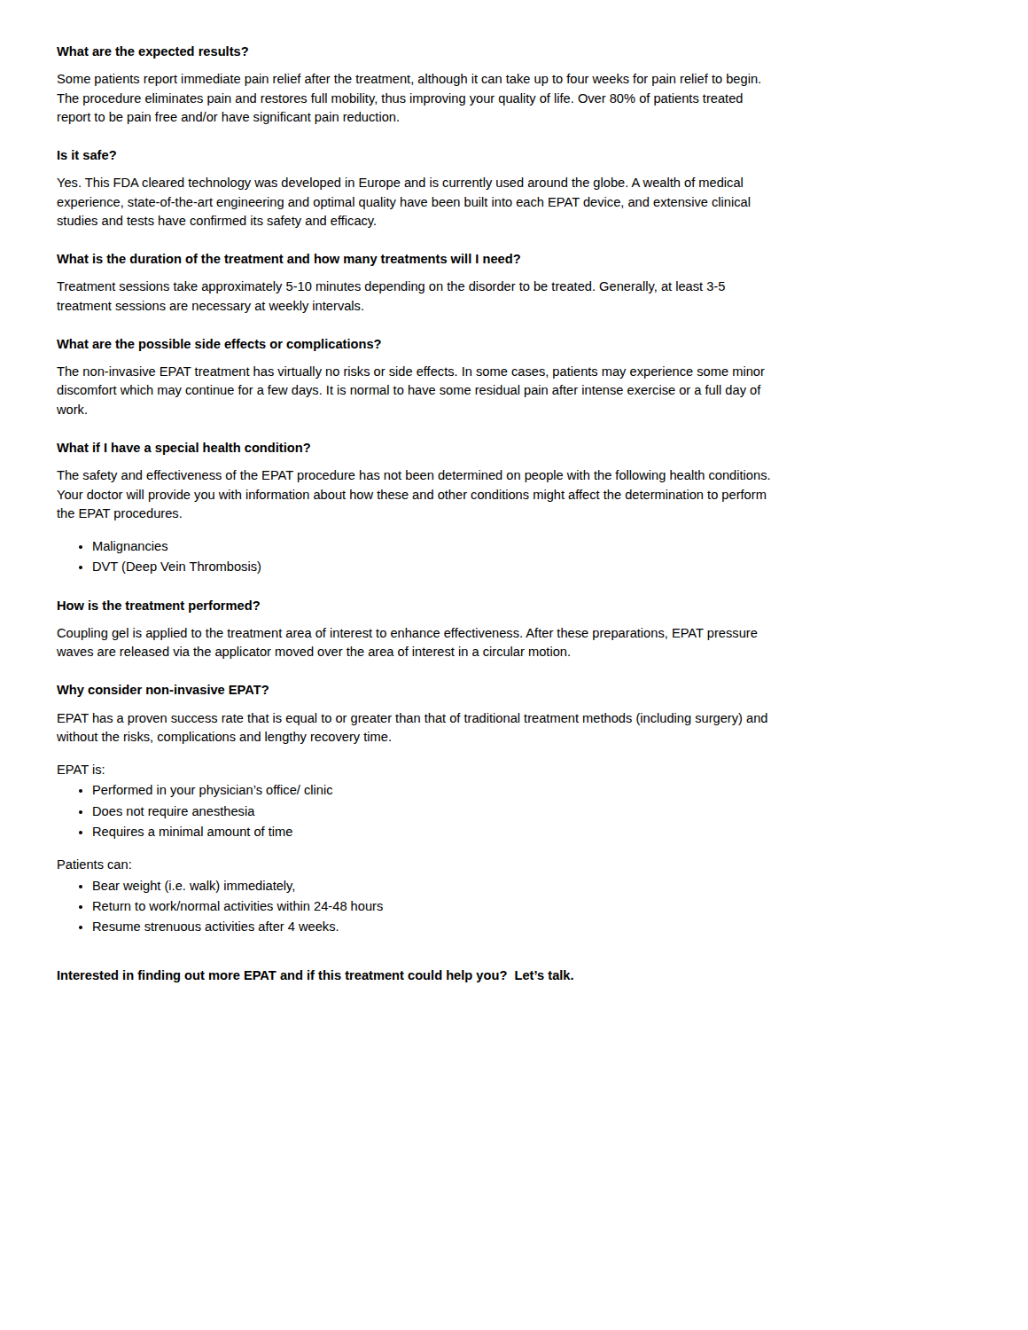What are the expected results?
Some patients report immediate pain relief after the treatment, although it can take up to four weeks for pain relief to begin. The procedure eliminates pain and restores full mobility, thus improving your quality of life. Over 80% of patients treated report to be pain free and/or have significant pain reduction.
Is it safe?
Yes. This FDA cleared technology was developed in Europe and is currently used around the globe. A wealth of medical experience, state-of-the-art engineering and optimal quality have been built into each EPAT device, and extensive clinical studies and tests have confirmed its safety and efficacy.
What is the duration of the treatment and how many treatments will I need?
Treatment sessions take approximately 5-10 minutes depending on the disorder to be treated. Generally, at least 3-5 treatment sessions are necessary at weekly intervals.
What are the possible side effects or complications?
The non-invasive EPAT treatment has virtually no risks or side effects. In some cases, patients may experience some minor discomfort which may continue for a few days. It is normal to have some residual pain after intense exercise or a full day of work.
What if I have a special health condition?
The safety and effectiveness of the EPAT procedure has not been determined on people with the following health conditions. Your doctor will provide you with information about how these and other conditions might affect the determination to perform the EPAT procedures.
Malignancies
DVT (Deep Vein Thrombosis)
How is the treatment performed?
Coupling gel is applied to the treatment area of interest to enhance effectiveness. After these preparations, EPAT pressure waves are released via the applicator moved over the area of interest in a circular motion.
Why consider non-invasive EPAT?
EPAT has a proven success rate that is equal to or greater than that of traditional treatment methods (including surgery) and without the risks, complications and lengthy recovery time.
EPAT is:
Performed in your physician’s office/ clinic
Does not require anesthesia
Requires a minimal amount of time
Patients can:
Bear weight (i.e. walk) immediately,
Return to work/normal activities within 24-48 hours
Resume strenuous activities after 4 weeks.
Interested in finding out more EPAT and if this treatment could help you? Let’s talk.